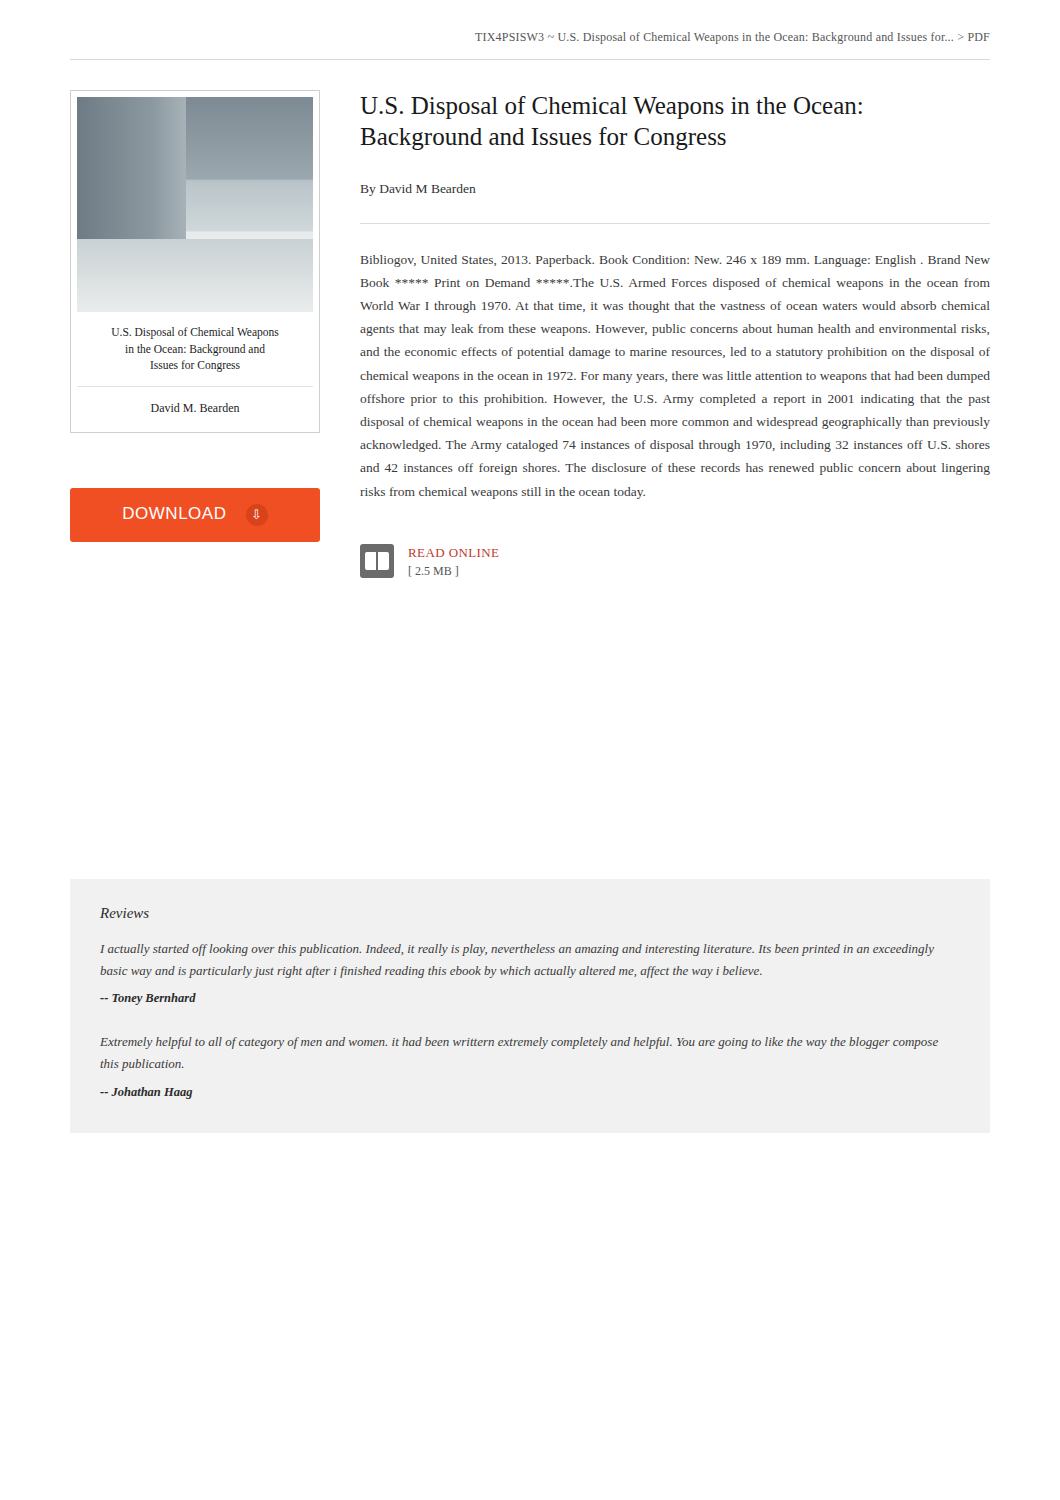TIX4PSISW3 ~ U.S. Disposal of Chemical Weapons in the Ocean: Background and Issues for... > PDF
U.S. Disposal of Chemical Weapons
in the Ocean: Background and
Issues for Congress
David M. Bearden
DOWNLOAD ⇩
U.S. Disposal of Chemical Weapons in the Ocean: Background and Issues for Congress
By David M Bearden
Bibliogov, United States, 2013. Paperback. Book Condition: New. 246 x 189 mm. Language: English . Brand New Book ***** Print on Demand *****.The U.S. Armed Forces disposed of chemical weapons in the ocean from World War I through 1970. At that time, it was thought that the vastness of ocean waters would absorb chemical agents that may leak from these weapons. However, public concerns about human health and environmental risks, and the economic effects of potential damage to marine resources, led to a statutory prohibition on the disposal of chemical weapons in the ocean in 1972. For many years, there was little attention to weapons that had been dumped offshore prior to this prohibition. However, the U.S. Army completed a report in 2001 indicating that the past disposal of chemical weapons in the ocean had been more common and widespread geographically than previously acknowledged. The Army cataloged 74 instances of disposal through 1970, including 32 instances off U.S. shores and 42 instances off foreign shores. The disclosure of these records has renewed public concern about lingering risks from chemical weapons still in the ocean today.
READ ONLINE
[ 2.5 MB ]
Reviews
I actually started off looking over this publication. Indeed, it really is play, nevertheless an amazing and interesting literature. Its been printed in an exceedingly basic way and is particularly just right after i finished reading this ebook by which actually altered me, affect the way i believe.
-- Toney Bernhard
Extremely helpful to all of category of men and women. it had been writtern extremely completely and helpful. You are going to like the way the blogger compose this publication.
-- Johathan Haag